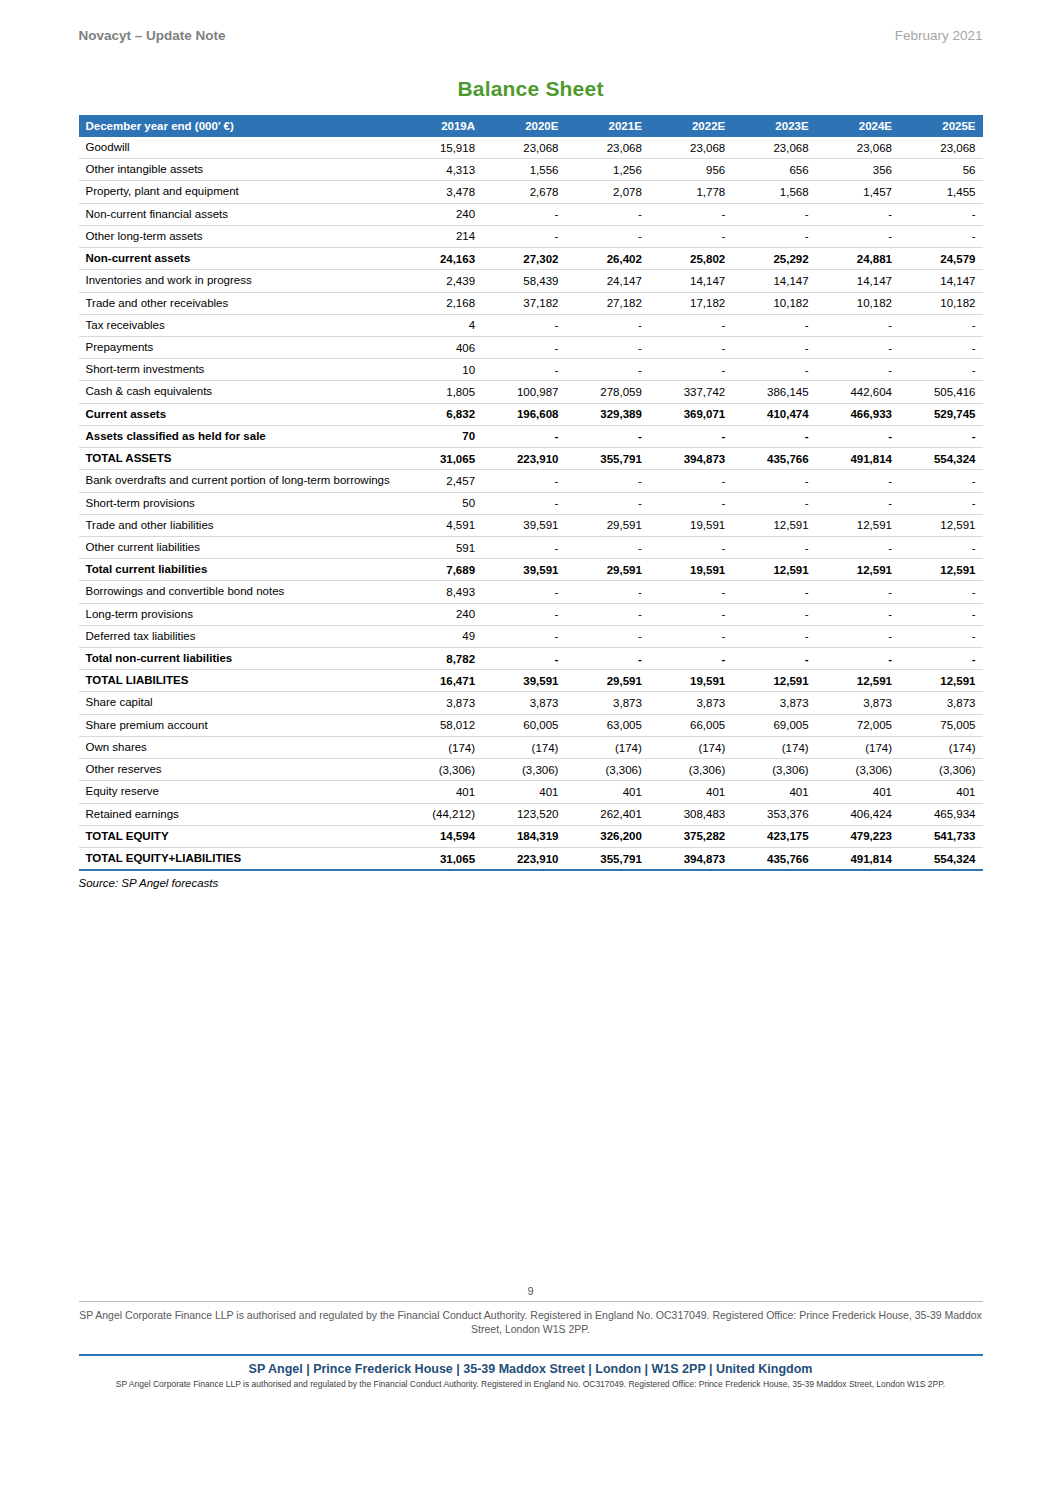Novacyt – Update Note
February 2021
Balance Sheet
| December year end (000’ €) | 2019A | 2020E | 2021E | 2022E | 2023E | 2024E | 2025E |
| --- | --- | --- | --- | --- | --- | --- | --- |
| Goodwill | 15,918 | 23,068 | 23,068 | 23,068 | 23,068 | 23,068 | 23,068 |
| Other intangible assets | 4,313 | 1,556 | 1,256 | 956 | 656 | 356 | 56 |
| Property, plant and equipment | 3,478 | 2,678 | 2,078 | 1,778 | 1,568 | 1,457 | 1,455 |
| Non-current financial assets | 240 | - | - | - | - | - | - |
| Other long-term assets | 214 | - | - | - | - | - | - |
| Non-current assets | 24,163 | 27,302 | 26,402 | 25,802 | 25,292 | 24,881 | 24,579 |
| Inventories and work in progress | 2,439 | 58,439 | 24,147 | 14,147 | 14,147 | 14,147 | 14,147 |
| Trade and other receivables | 2,168 | 37,182 | 27,182 | 17,182 | 10,182 | 10,182 | 10,182 |
| Tax receivables | 4 | - | - | - | - | - | - |
| Prepayments | 406 | - | - | - | - | - | - |
| Short-term investments | 10 | - | - | - | - | - | - |
| Cash & cash equivalents | 1,805 | 100,987 | 278,059 | 337,742 | 386,145 | 442,604 | 505,416 |
| Current assets | 6,832 | 196,608 | 329,389 | 369,071 | 410,474 | 466,933 | 529,745 |
| Assets classified as held for sale | 70 | - | - | - | - | - | - |
| TOTAL ASSETS | 31,065 | 223,910 | 355,791 | 394,873 | 435,766 | 491,814 | 554,324 |
| Bank overdrafts and current portion of long-term borrowings | 2,457 | - | - | - | - | - | - |
| Short-term provisions | 50 | - | - | - | - | - | - |
| Trade and other liabilities | 4,591 | 39,591 | 29,591 | 19,591 | 12,591 | 12,591 | 12,591 |
| Other current liabilities | 591 | - | - | - | - | - | - |
| Total current liabilities | 7,689 | 39,591 | 29,591 | 19,591 | 12,591 | 12,591 | 12,591 |
| Borrowings and convertible bond notes | 8,493 | - | - | - | - | - | - |
| Long-term provisions | 240 | - | - | - | - | - | - |
| Deferred tax liabilities | 49 | - | - | - | - | - | - |
| Total non-current liabilities | 8,782 | - | - | - | - | - | - |
| TOTAL LIABILITES | 16,471 | 39,591 | 29,591 | 19,591 | 12,591 | 12,591 | 12,591 |
| Share capital | 3,873 | 3,873 | 3,873 | 3,873 | 3,873 | 3,873 | 3,873 |
| Share premium account | 58,012 | 60,005 | 63,005 | 66,005 | 69,005 | 72,005 | 75,005 |
| Own shares | (174) | (174) | (174) | (174) | (174) | (174) | (174) |
| Other reserves | (3,306) | (3,306) | (3,306) | (3,306) | (3,306) | (3,306) | (3,306) |
| Equity reserve | 401 | 401 | 401 | 401 | 401 | 401 | 401 |
| Retained earnings | (44,212) | 123,520 | 262,401 | 308,483 | 353,376 | 406,424 | 465,934 |
| TOTAL EQUITY | 14,594 | 184,319 | 326,200 | 375,282 | 423,175 | 479,223 | 541,733 |
| TOTAL EQUITY+LIABILITIES | 31,065 | 223,910 | 355,791 | 394,873 | 435,766 | 491,814 | 554,324 |
Source: SP Angel forecasts
9
SP Angel Corporate Finance LLP is authorised and regulated by the Financial Conduct Authority. Registered in England No. OC317049. Registered Office: Prince Frederick House, 35-39 Maddox Street, London W1S 2PP.
SP Angel | Prince Frederick House | 35-39 Maddox Street | London | W1S 2PP | United Kingdom
SP Angel Corporate Finance LLP is authorised and regulated by the Financial Conduct Authority. Registered in England No. OC317049. Registered Office: Prince Frederick House, 35-39 Maddox Street, London W1S 2PP.